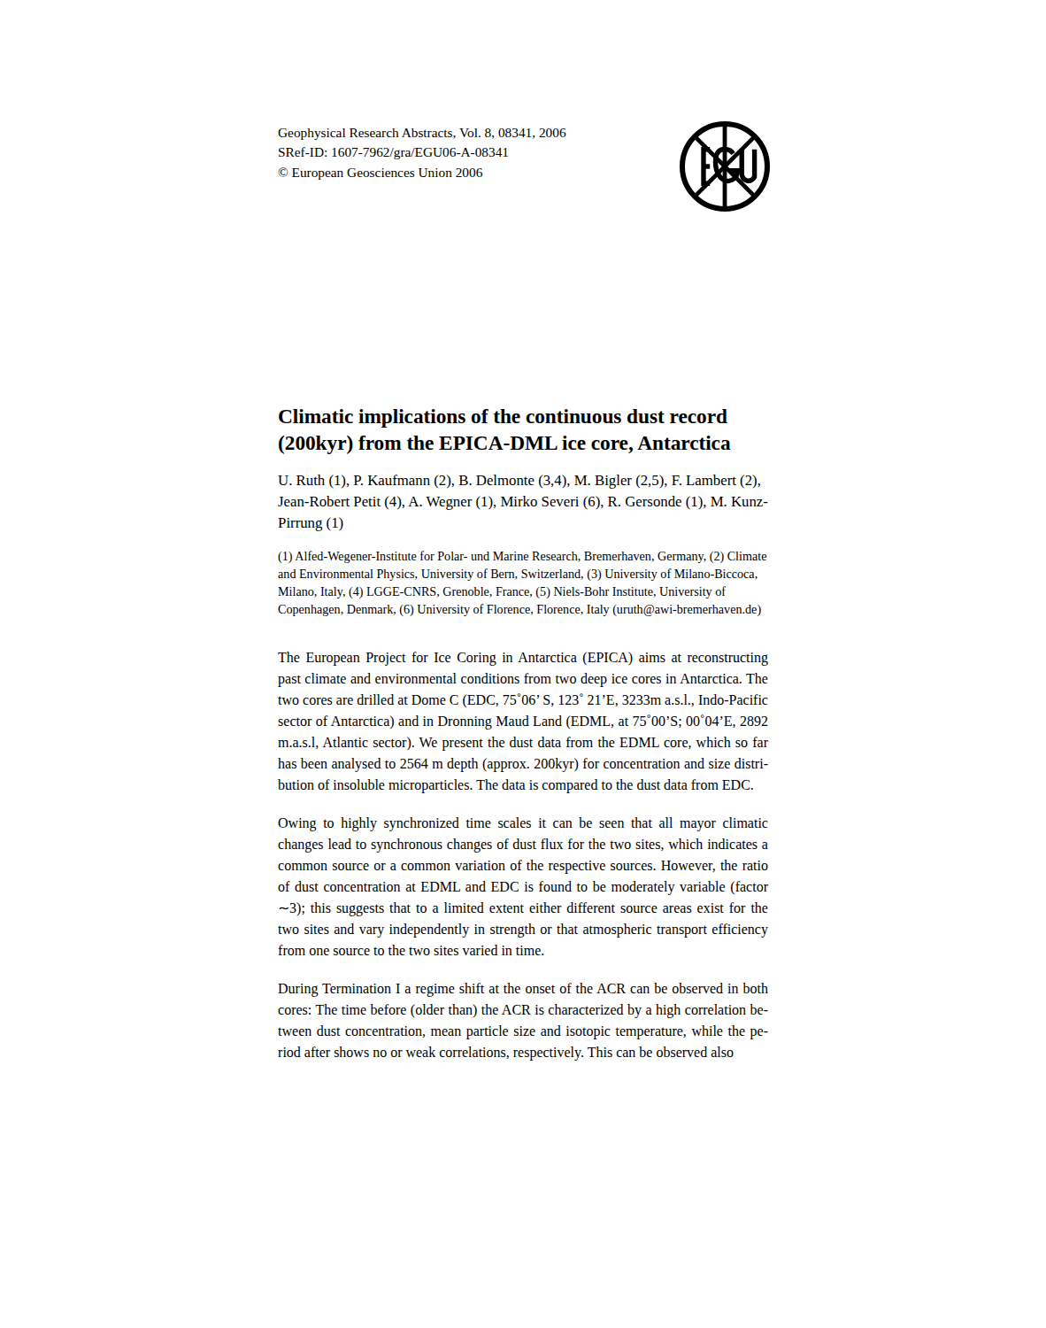Geophysical Research Abstracts, Vol. 8, 08341, 2006
SRef-ID: 1607-7962/gra/EGU06-A-08341
© European Geosciences Union 2006
EGU logo
Climatic implications of the continuous dust record (200kyr) from the EPICA-DML ice core, Antarctica
U. Ruth (1), P. Kaufmann (2), B. Delmonte (3,4), M. Bigler (2,5), F. Lambert (2), Jean-Robert Petit (4), A. Wegner (1), Mirko Severi (6), R. Gersonde (1), M. Kunz-Pirrung (1)
(1) Alfed-Wegener-Institute for Polar- und Marine Research, Bremerhaven, Germany, (2) Climate and Environmental Physics, University of Bern, Switzerland, (3) University of Milano-Biccoca, Milano, Italy, (4) LGGE-CNRS, Grenoble, France, (5) Niels-Bohr Institute, University of Copenhagen, Denmark, (6) University of Florence, Florence, Italy (uruth@awi-bremerhaven.de)
The European Project for Ice Coring in Antarctica (EPICA) aims at reconstructing past climate and environmental conditions from two deep ice cores in Antarctica. The two cores are drilled at Dome C (EDC, 75˚06’ S, 123˚ 21’E, 3233m a.s.l., Indo-Pacific sector of Antarctica) and in Dronning Maud Land (EDML, at 75˚00’S; 00˚04’E, 2892 m.a.s.l, Atlantic sector). We present the dust data from the EDML core, which so far has been analysed to 2564 m depth (approx. 200kyr) for concentration and size distribution of insoluble microparticles. The data is compared to the dust data from EDC.
Owing to highly synchronized time scales it can be seen that all mayor climatic changes lead to synchronous changes of dust flux for the two sites, which indicates a common source or a common variation of the respective sources. However, the ratio of dust concentration at EDML and EDC is found to be moderately variable (factor ∼3); this suggests that to a limited extent either different source areas exist for the two sites and vary independently in strength or that atmospheric transport efficiency from one source to the two sites varied in time.
During Termination I a regime shift at the onset of the ACR can be observed in both cores: The time before (older than) the ACR is characterized by a high correlation between dust concentration, mean particle size and isotopic temperature, while the period after shows no or weak correlations, respectively. This can be observed also